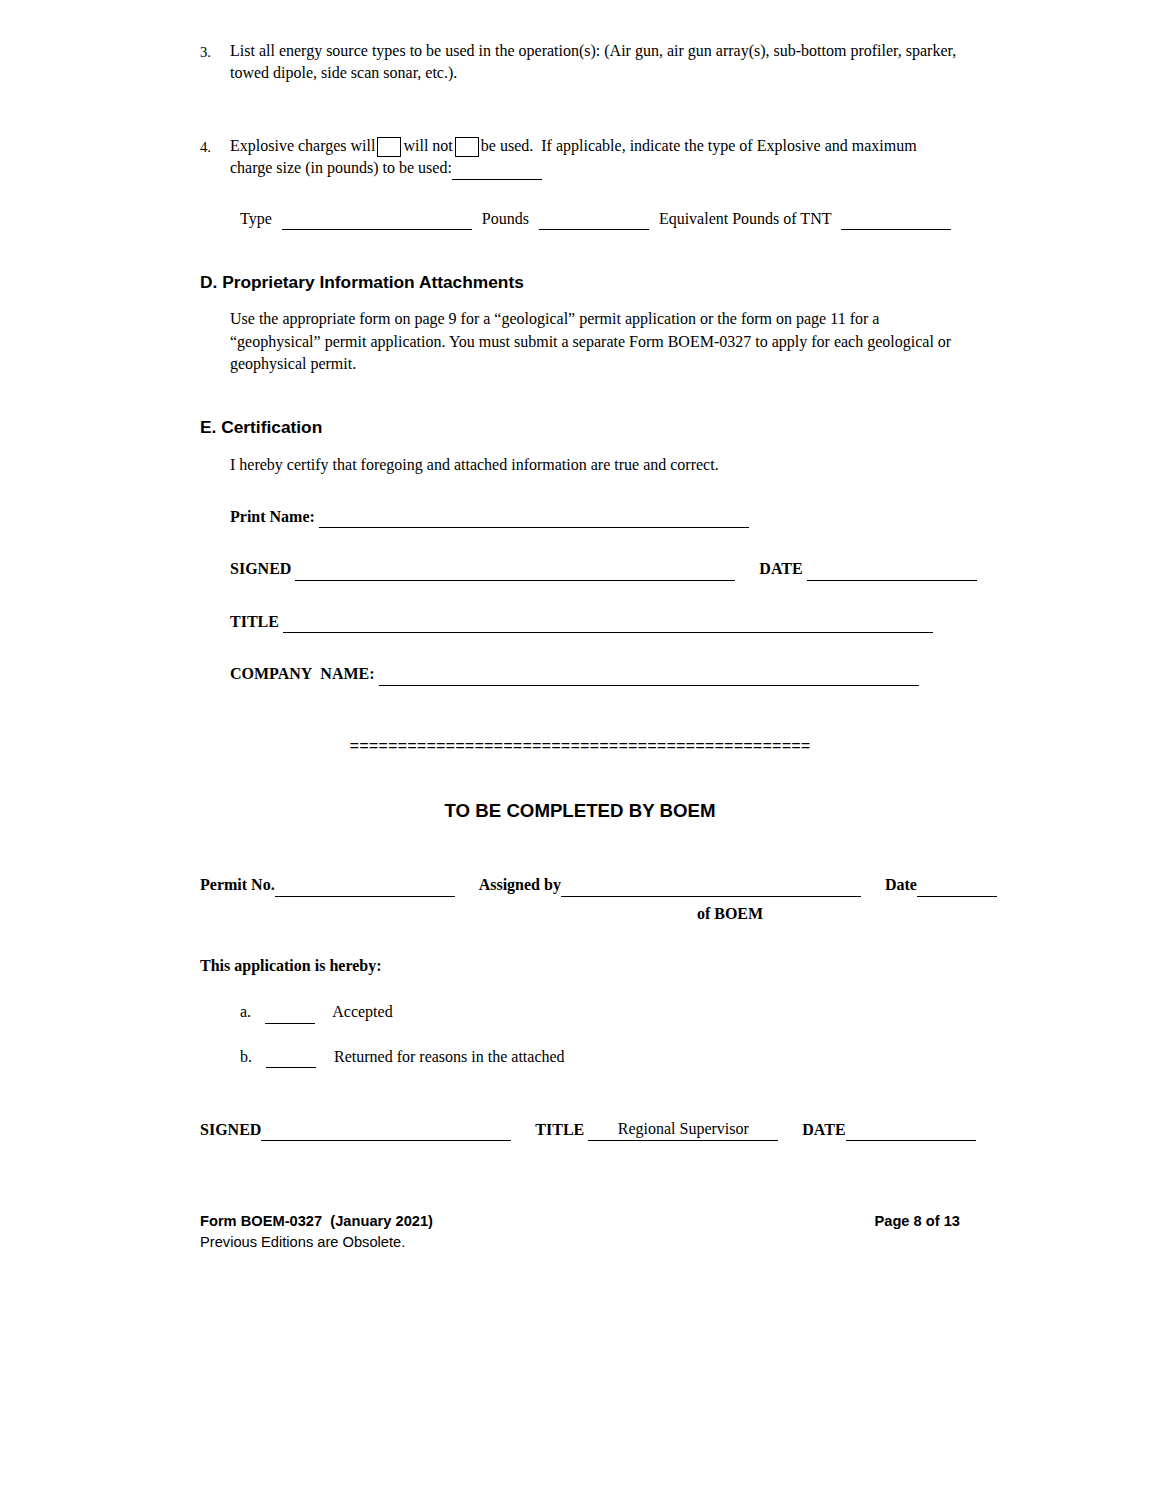3. List all energy source types to be used in the operation(s): (Air gun, air gun array(s), sub-bottom profiler, sparker, towed dipole, side scan sonar, etc.).
4. Explosive charges will will not be used. If applicable, indicate the type of Explosive and maximum charge size (in pounds) to be used:
Type Pounds Equivalent Pounds of TNT
D. Proprietary Information Attachments
Use the appropriate form on page 9 for a “geological” permit application or the form on page 11 for a “geophysical” permit application. You must submit a separate Form BOEM-0327 to apply for each geological or geophysical permit.
E. Certification
I hereby certify that foregoing and attached information are true and correct.
Print Name:
SIGNED DATE
TITLE
COMPANY NAME:
================================================
TO BE COMPLETED BY BOEM
Permit No. Assigned by Date
of BOEM
This application is hereby:
a. Accepted
b. Returned for reasons in the attached
SIGNED TITLE Regional Supervisor DATE
Form BOEM-0327 (January 2021) Previous Editions are Obsolete.
Page 8 of 13